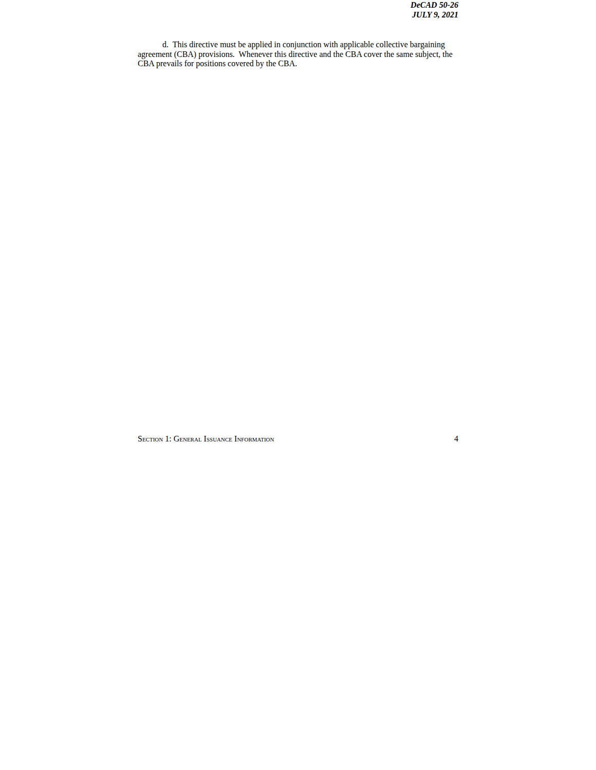DeCAD 50-26
JULY 9, 2021
d. This directive must be applied in conjunction with applicable collective bargaining agreement (CBA) provisions. Whenever this directive and the CBA cover the same subject, the CBA prevails for positions covered by the CBA.
Section 1: General Issuance Information 4